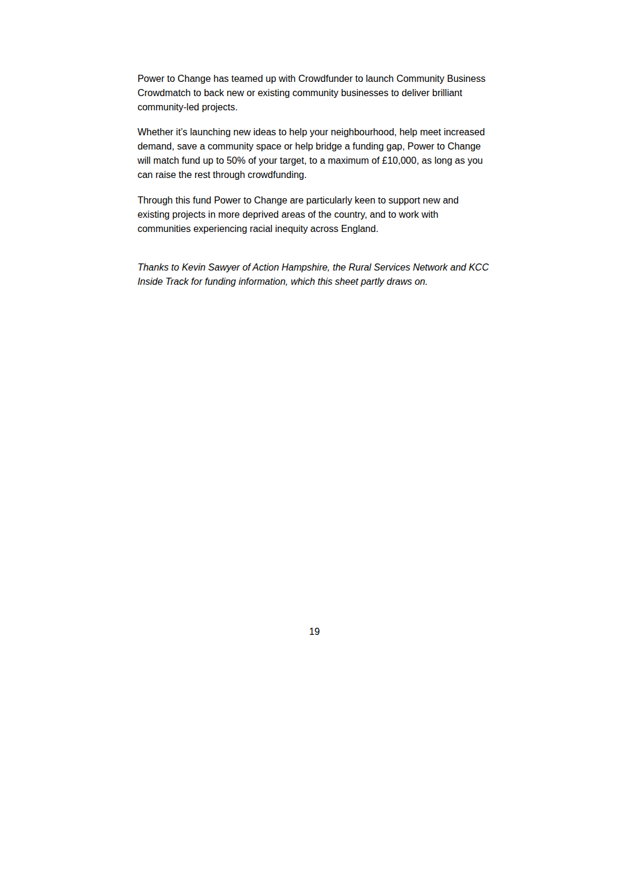Power to Change has teamed up with Crowdfunder to launch Community Business Crowdmatch to back new or existing community businesses to deliver brilliant community-led projects.
Whether it’s launching new ideas to help your neighbourhood, help meet increased demand, save a community space or help bridge a funding gap, Power to Change will match fund up to 50% of your target, to a maximum of £10,000, as long as you can raise the rest through crowdfunding.
Through this fund Power to Change are particularly keen to support new and existing projects in more deprived areas of the country, and to work with communities experiencing racial inequity across England.
Thanks to Kevin Sawyer of Action Hampshire, the Rural Services Network and KCC Inside Track for funding information, which this sheet partly draws on.
19